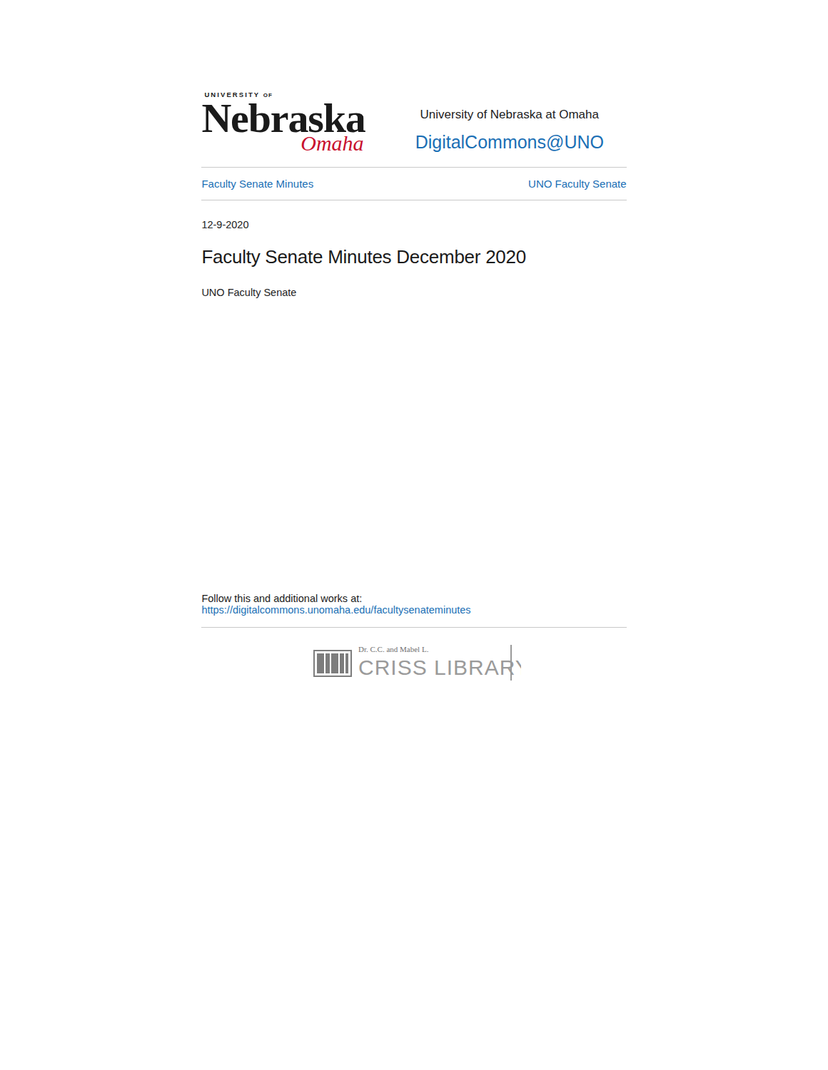University of
Nebraska
Omaha
University of Nebraska at Omaha
DigitalCommons@UNO
Faculty Senate Minutes UNO Faculty Senate
12-9-2020
Faculty Senate Minutes December 2020
UNO Faculty Senate
Follow this and additional works at: https://digitalcommons.unomaha.edu/facultysenateminutes
Dr. C.C. and Mabel L. CRISS LIBRARY